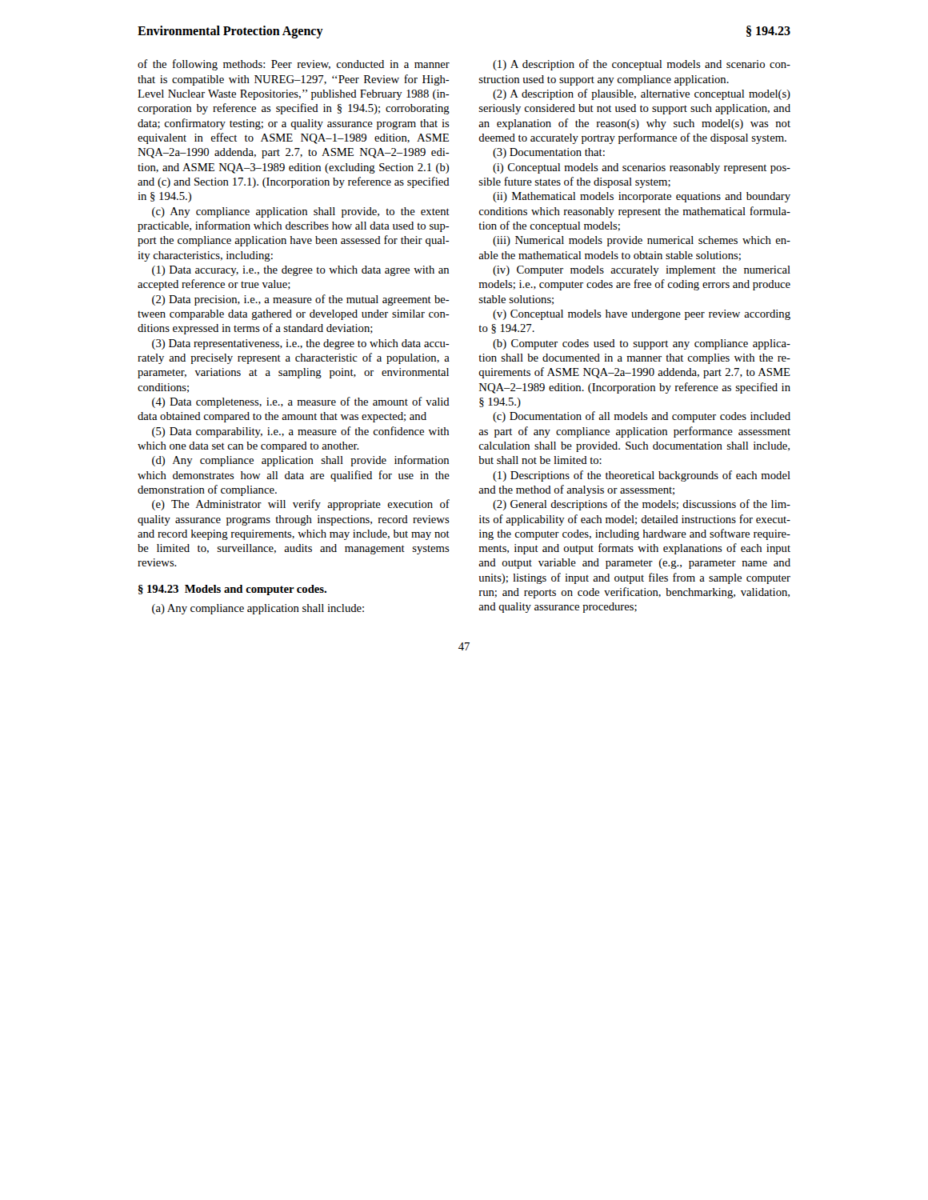Environmental Protection Agency § 194.23
of the following methods: Peer review, conducted in a manner that is compatible with NUREG–1297, ‘‘Peer Review for High-Level Nuclear Waste Repositories,’’ published February 1988 (incorporation by reference as specified in § 194.5); corroborating data; confirmatory testing; or a quality assurance program that is equivalent in effect to ASME NQA–1–1989 edition, ASME NQA–2a–1990 addenda, part 2.7, to ASME NQA–2–1989 edition, and ASME NQA–3–1989 edition (excluding Section 2.1 (b) and (c) and Section 17.1). (Incorporation by reference as specified in § 194.5.)
(c) Any compliance application shall provide, to the extent practicable, information which describes how all data used to support the compliance application have been assessed for their quality characteristics, including:
(1) Data accuracy, i.e., the degree to which data agree with an accepted reference or true value;
(2) Data precision, i.e., a measure of the mutual agreement between comparable data gathered or developed under similar conditions expressed in terms of a standard deviation;
(3) Data representativeness, i.e., the degree to which data accurately and precisely represent a characteristic of a population, a parameter, variations at a sampling point, or environmental conditions;
(4) Data completeness, i.e., a measure of the amount of valid data obtained compared to the amount that was expected; and
(5) Data comparability, i.e., a measure of the confidence with which one data set can be compared to another.
(d) Any compliance application shall provide information which demonstrates how all data are qualified for use in the demonstration of compliance.
(e) The Administrator will verify appropriate execution of quality assurance programs through inspections, record reviews and record keeping requirements, which may include, but may not be limited to, surveillance, audits and management systems reviews.
§ 194.23 Models and computer codes.
(a) Any compliance application shall include:
(1) A description of the conceptual models and scenario construction used to support any compliance application.
(2) A description of plausible, alternative conceptual model(s) seriously considered but not used to support such application, and an explanation of the reason(s) why such model(s) was not deemed to accurately portray performance of the disposal system.
(3) Documentation that:
(i) Conceptual models and scenarios reasonably represent possible future states of the disposal system;
(ii) Mathematical models incorporate equations and boundary conditions which reasonably represent the mathematical formulation of the conceptual models;
(iii) Numerical models provide numerical schemes which enable the mathematical models to obtain stable solutions;
(iv) Computer models accurately implement the numerical models; i.e., computer codes are free of coding errors and produce stable solutions;
(v) Conceptual models have undergone peer review according to § 194.27.
(b) Computer codes used to support any compliance application shall be documented in a manner that complies with the requirements of ASME NQA–2a–1990 addenda, part 2.7, to ASME NQA–2–1989 edition. (Incorporation by reference as specified in § 194.5.)
(c) Documentation of all models and computer codes included as part of any compliance application performance assessment calculation shall be provided. Such documentation shall include, but shall not be limited to:
(1) Descriptions of the theoretical backgrounds of each model and the method of analysis or assessment;
(2) General descriptions of the models; discussions of the limits of applicability of each model; detailed instructions for executing the computer codes, including hardware and software requirements, input and output formats with explanations of each input and output variable and parameter (e.g., parameter name and units); listings of input and output files from a sample computer run; and reports on code verification, benchmarking, validation, and quality assurance procedures;
47